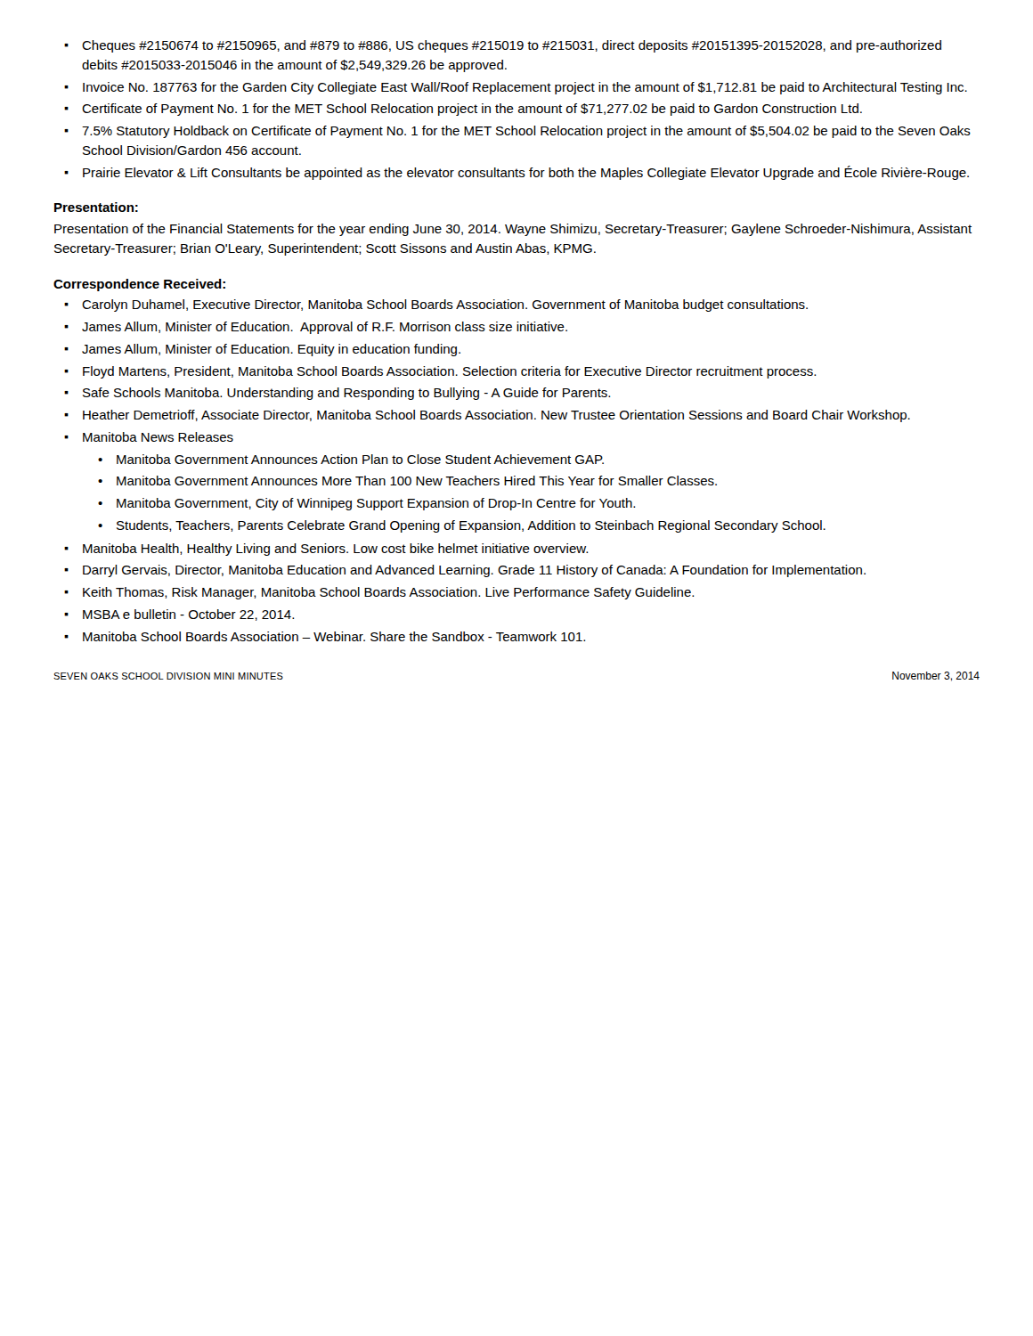Cheques #2150674 to #2150965, and #879 to #886, US cheques #215019 to #215031, direct deposits #20151395-20152028, and pre-authorized debits #2015033-2015046 in the amount of $2,549,329.26 be approved.
Invoice No. 187763 for the Garden City Collegiate East Wall/Roof Replacement project in the amount of $1,712.81 be paid to Architectural Testing Inc.
Certificate of Payment No. 1 for the MET School Relocation project in the amount of $71,277.02 be paid to Gardon Construction Ltd.
7.5% Statutory Holdback on Certificate of Payment No. 1 for the MET School Relocation project in the amount of $5,504.02 be paid to the Seven Oaks School Division/Gardon 456 account.
Prairie Elevator & Lift Consultants be appointed as the elevator consultants for both the Maples Collegiate Elevator Upgrade and École Rivière-Rouge.
Presentation:
Presentation of the Financial Statements for the year ending June 30, 2014. Wayne Shimizu, Secretary-Treasurer; Gaylene Schroeder-Nishimura, Assistant Secretary-Treasurer; Brian O'Leary, Superintendent; Scott Sissons and Austin Abas, KPMG.
Correspondence Received:
Carolyn Duhamel, Executive Director, Manitoba School Boards Association. Government of Manitoba budget consultations.
James Allum, Minister of Education. Approval of R.F. Morrison class size initiative.
James Allum, Minister of Education. Equity in education funding.
Floyd Martens, President, Manitoba School Boards Association. Selection criteria for Executive Director recruitment process.
Safe Schools Manitoba. Understanding and Responding to Bullying - A Guide for Parents.
Heather Demetrioff, Associate Director, Manitoba School Boards Association. New Trustee Orientation Sessions and Board Chair Workshop.
Manitoba News Releases
Manitoba Government Announces Action Plan to Close Student Achievement GAP.
Manitoba Government Announces More Than 100 New Teachers Hired This Year for Smaller Classes.
Manitoba Government, City of Winnipeg Support Expansion of Drop-In Centre for Youth.
Students, Teachers, Parents Celebrate Grand Opening of Expansion, Addition to Steinbach Regional Secondary School.
Manitoba Health, Healthy Living and Seniors. Low cost bike helmet initiative overview.
Darryl Gervais, Director, Manitoba Education and Advanced Learning. Grade 11 History of Canada: A Foundation for Implementation.
Keith Thomas, Risk Manager, Manitoba School Boards Association. Live Performance Safety Guideline.
MSBA e bulletin - October 22, 2014.
Manitoba School Boards Association – Webinar. Share the Sandbox - Teamwork 101.
SEVEN OAKS SCHOOL DIVISION MINI MINUTES November 3, 2014